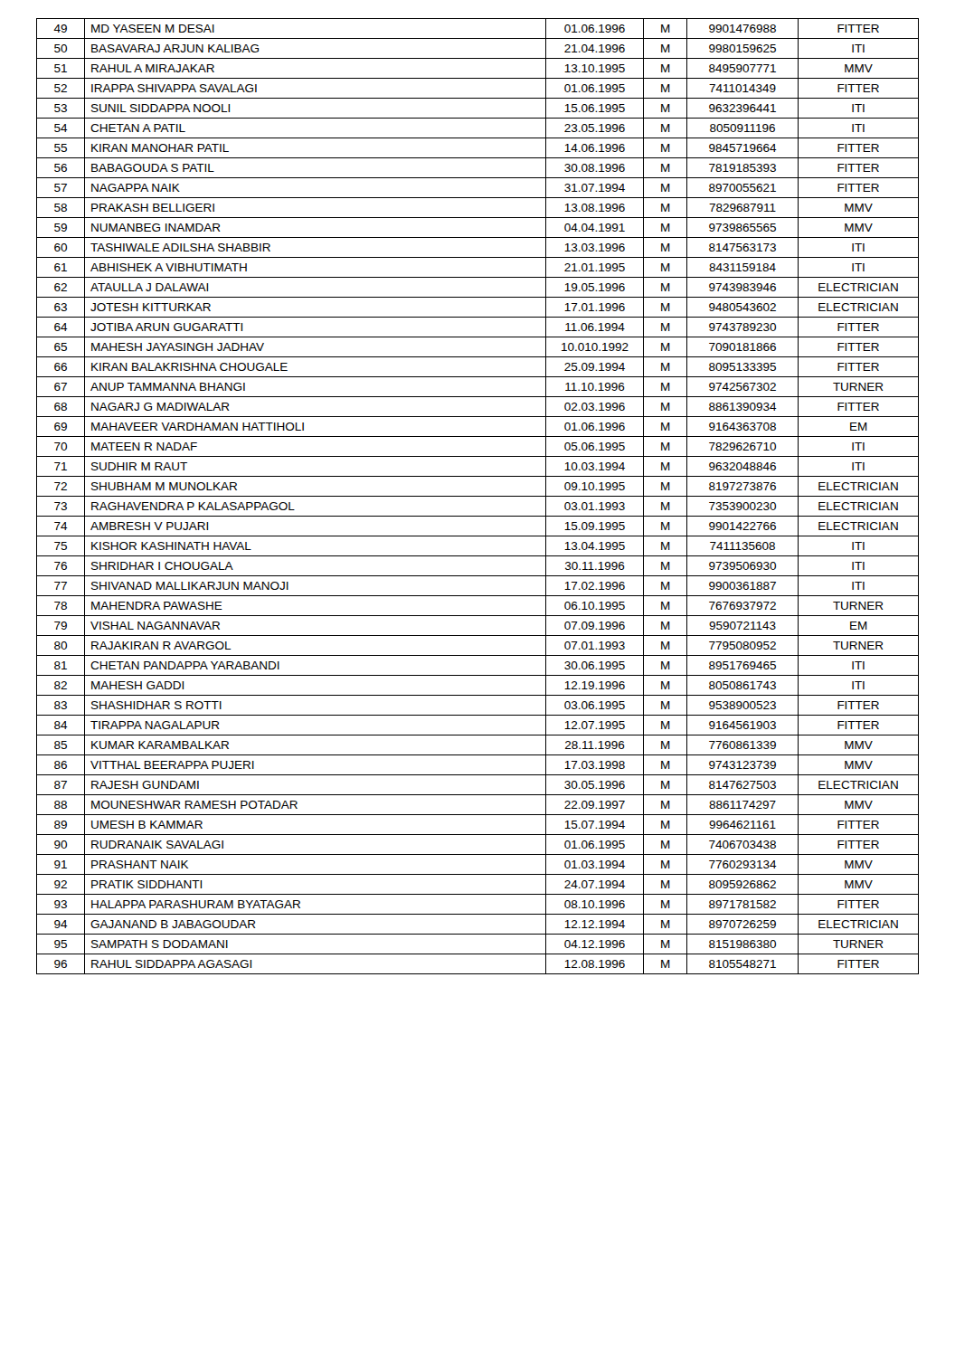| 49 | MD YASEEN M DESAI | 01.06.1996 | M | 9901476988 | FITTER |
| 50 | BASAVARAJ ARJUN KALIBAG | 21.04.1996 | M | 9980159625 | ITI |
| 51 | RAHUL A MIRAJAKAR | 13.10.1995 | M | 8495907771 | MMV |
| 52 | IRAPPA SHIVAPPA SAVALAGI | 01.06.1995 | M | 7411014349 | FITTER |
| 53 | SUNIL SIDDAPPA NOOLI | 15.06.1995 | M | 9632396441 | ITI |
| 54 | CHETAN A PATIL | 23.05.1996 | M | 8050911196 | ITI |
| 55 | KIRAN MANOHAR PATIL | 14.06.1996 | M | 9845719664 | FITTER |
| 56 | BABAGOUDA S PATIL | 30.08.1996 | M | 7819185393 | FITTER |
| 57 | NAGAPPA NAIK | 31.07.1994 | M | 8970055621 | FITTER |
| 58 | PRAKASH BELLIGERI | 13.08.1996 | M | 7829687911 | MMV |
| 59 | NUMANBEG INAMDAR | 04.04.1991 | M | 9739865565 | MMV |
| 60 | TASHIWALE ADILSHA SHABBIR | 13.03.1996 | M | 8147563173 | ITI |
| 61 | ABHISHEK A VIBHUTIMATH | 21.01.1995 | M | 8431159184 | ITI |
| 62 | ATAULLA J DALAWAI | 19.05.1996 | M | 9743983946 | ELECTRICIAN |
| 63 | JOTESH KITTURKAR | 17.01.1996 | M | 9480543602 | ELECTRICIAN |
| 64 | JOTIBA ARUN GUGARATTI | 11.06.1994 | M | 9743789230 | FITTER |
| 65 | MAHESH JAYASINGH JADHAV | 10.010.1992 | M | 7090181866 | FITTER |
| 66 | KIRAN BALAKRISHNA CHOUGALE | 25.09.1994 | M | 8095133395 | FITTER |
| 67 | ANUP TAMMANNA BHANGI | 11.10.1996 | M | 9742567302 | TURNER |
| 68 | NAGARJ G MADIWALAR | 02.03.1996 | M | 8861390934 | FITTER |
| 69 | MAHAVEER VARDHAMAN HATTIHOLI | 01.06.1996 | M | 9164363708 | EM |
| 70 | MATEEN R NADAF | 05.06.1995 | M | 7829626710 | ITI |
| 71 | SUDHIR M RAUT | 10.03.1994 | M | 9632048846 | ITI |
| 72 | SHUBHAM M MUNOLKAR | 09.10.1995 | M | 8197273876 | ELECTRICIAN |
| 73 | RAGHAVENDRA P KALASAPPAGOL | 03.01.1993 | M | 7353900230 | ELECTRICIAN |
| 74 | AMBRESH V PUJARI | 15.09.1995 | M | 9901422766 | ELECTRICIAN |
| 75 | KISHOR KASHINATH HAVAL | 13.04.1995 | M | 7411135608 | ITI |
| 76 | SHRIDHAR I CHOUGALA | 30.11.1996 | M | 9739506930 | ITI |
| 77 | SHIVANAD MALLIKARJUN MANOJI | 17.02.1996 | M | 9900361887 | ITI |
| 78 | MAHENDRA PAWASHE | 06.10.1995 | M | 7676937972 | TURNER |
| 79 | VISHAL NAGANNAVAR | 07.09.1996 | M | 9590721143 | EM |
| 80 | RAJAKIRAN R AVARGOL | 07.01.1993 | M | 7795080952 | TURNER |
| 81 | CHETAN PANDAPPA YARABANDI | 30.06.1995 | M | 8951769465 | ITI |
| 82 | MAHESH GADDI | 12.19.1996 | M | 8050861743 | ITI |
| 83 | SHASHIDHAR S ROTTI | 03.06.1995 | M | 9538900523 | FITTER |
| 84 | TIRAPPA NAGALAPUR | 12.07.1995 | M | 9164561903 | FITTER |
| 85 | KUMAR KARAMBALKAR | 28.11.1996 | M | 7760861339 | MMV |
| 86 | VITTHAL BEERAPPA PUJERI | 17.03.1998 | M | 9743123739 | MMV |
| 87 | RAJESH GUNDAMI | 30.05.1996 | M | 8147627503 | ELECTRICIAN |
| 88 | MOUNESHWAR RAMESH POTADAR | 22.09.1997 | M | 8861174297 | MMV |
| 89 | UMESH B KAMMAR | 15.07.1994 | M | 9964621161 | FITTER |
| 90 | RUDRANAIK SAVALAGI | 01.06.1995 | M | 7406703438 | FITTER |
| 91 | PRASHANT NAIK | 01.03.1994 | M | 7760293134 | MMV |
| 92 | PRATIK SIDDHANTI | 24.07.1994 | M | 8095926862 | MMV |
| 93 | HALAPPA PARASHURAM BYATAGAR | 08.10.1996 | M | 8971781582 | FITTER |
| 94 | GAJANAND B JABAGOUDAR | 12.12.1994 | M | 8970726259 | ELECTRICIAN |
| 95 | SAMPATH S DODAMANI | 04.12.1996 | M | 8151986380 | TURNER |
| 96 | RAHUL SIDDAPPA AGASAGI | 12.08.1996 | M | 8105548271 | FITTER |